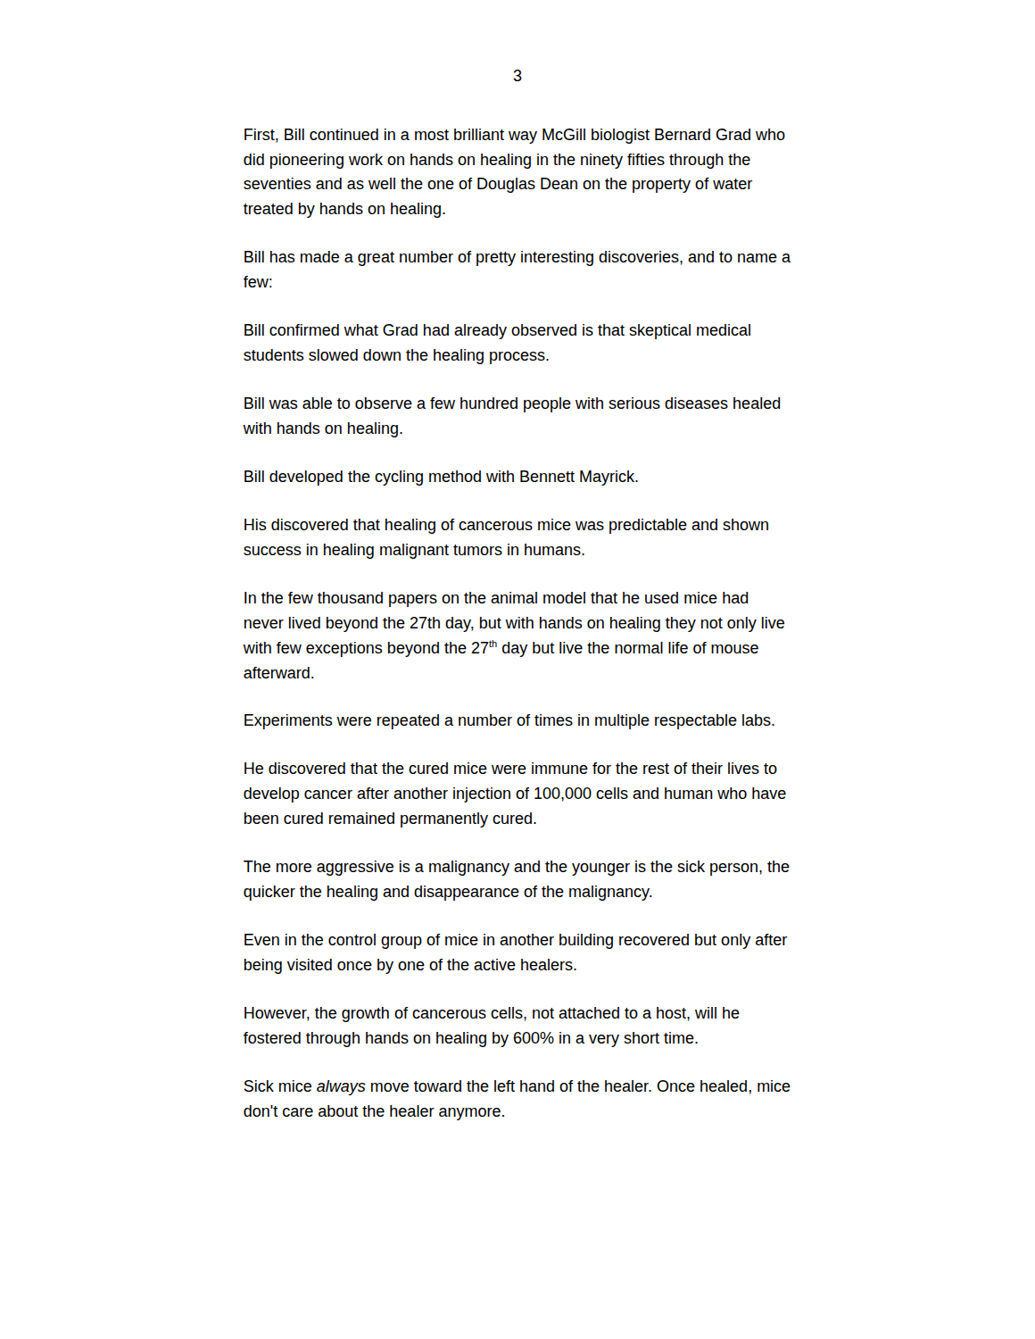3
First, Bill continued in a most brilliant way McGill biologist Bernard Grad who did pioneering work on hands on healing in the ninety fifties through the seventies and as well the one of Douglas Dean on the property of water treated by hands on healing.
Bill has made a great number of pretty interesting discoveries, and to name a few:
Bill confirmed what Grad had already observed is that skeptical medical students slowed down the healing process.
Bill was able to observe a few hundred people with serious diseases healed with hands on healing.
Bill developed the cycling method with Bennett Mayrick.
His discovered that healing of cancerous mice was predictable and shown success in healing malignant tumors in humans.
In the few thousand papers on the animal model that he used mice had never lived beyond the 27th day, but with hands on healing they not only live with few exceptions beyond the 27th day but live the normal life of mouse afterward.
Experiments were repeated a number of times in multiple respectable labs.
He discovered that the cured mice were immune for the rest of their lives to develop cancer after another injection of 100,000 cells and human who have been cured remained permanently cured.
The more aggressive is a malignancy and the younger is the sick person, the quicker the healing and disappearance of the malignancy.
Even in the control group of mice in another building recovered but only after being visited once by one of the active healers.
However, the growth of cancerous cells, not attached to a host, will he fostered through hands on healing by 600% in a very short time.
Sick mice always move toward the left hand of the healer. Once healed, mice don't care about the healer anymore.